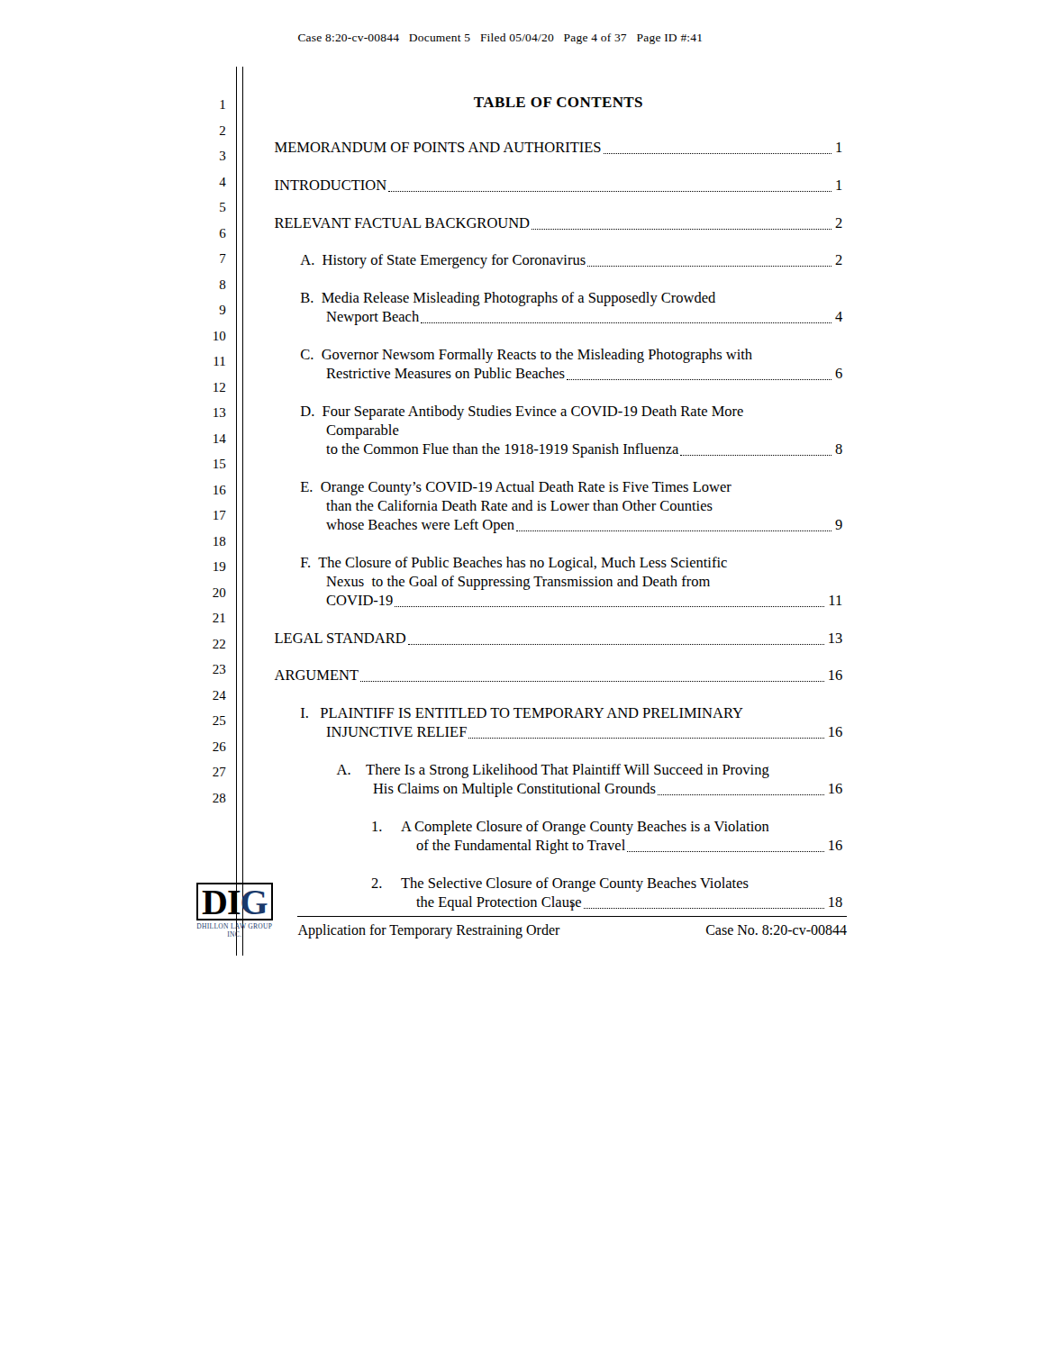Case 8:20-cv-00844 Document 5 Filed 05/04/20 Page 4 of 37 Page ID #:41
1
2
3
4
5
6
7
8
9
10
11
12
13
14
15
16
17
18
19
20
21
22
23
24
25
26
27
28
TABLE OF CONTENTS
MEMORANDUM OF POINTS AND AUTHORITIES 1
INTRODUCTION 1
RELEVANT FACTUAL BACKGROUND 2
A. History of State Emergency for Coronavirus 2
B. Media Release Misleading Photographs of a Supposedly Crowded
Newport Beach 4
C. Governor Newsom Formally Reacts to the Misleading Photographs with
Restrictive Measures on Public Beaches 6
D. Four Separate Antibody Studies Evince a COVID-19 Death Rate More
Comparable
to the Common Flue than the 1918-1919 Spanish Influenza 8
E. Orange County’s COVID-19 Actual Death Rate is Five Times Lower
than the California Death Rate and is Lower than Other Counties
whose Beaches were Left Open 9
F. The Closure of Public Beaches has no Logical, Much Less Scientific
Nexus to the Goal of Suppressing Transmission and Death from
COVID-19 11
LEGAL STANDARD 13
ARGUMENT 16
I. PLAINTIFF IS ENTITLED TO TEMPORARY AND PRELIMINARY
INJUNCTIVE RELIEF 16
A. There Is a Strong Likelihood That Plaintiff Will Succeed in Proving
His Claims on Multiple Constitutional Grounds 16
1. A Complete Closure of Orange County Beaches is a Violation
of the Fundamental Right to Travel 16
2. The Selective Closure of Orange County Beaches Violates
the Equal Protection Clause 18
i
Application for Temporary Restraining Order Case No. 8:20-cv-00844
DIG
DHILLON LAW GROUP INC.